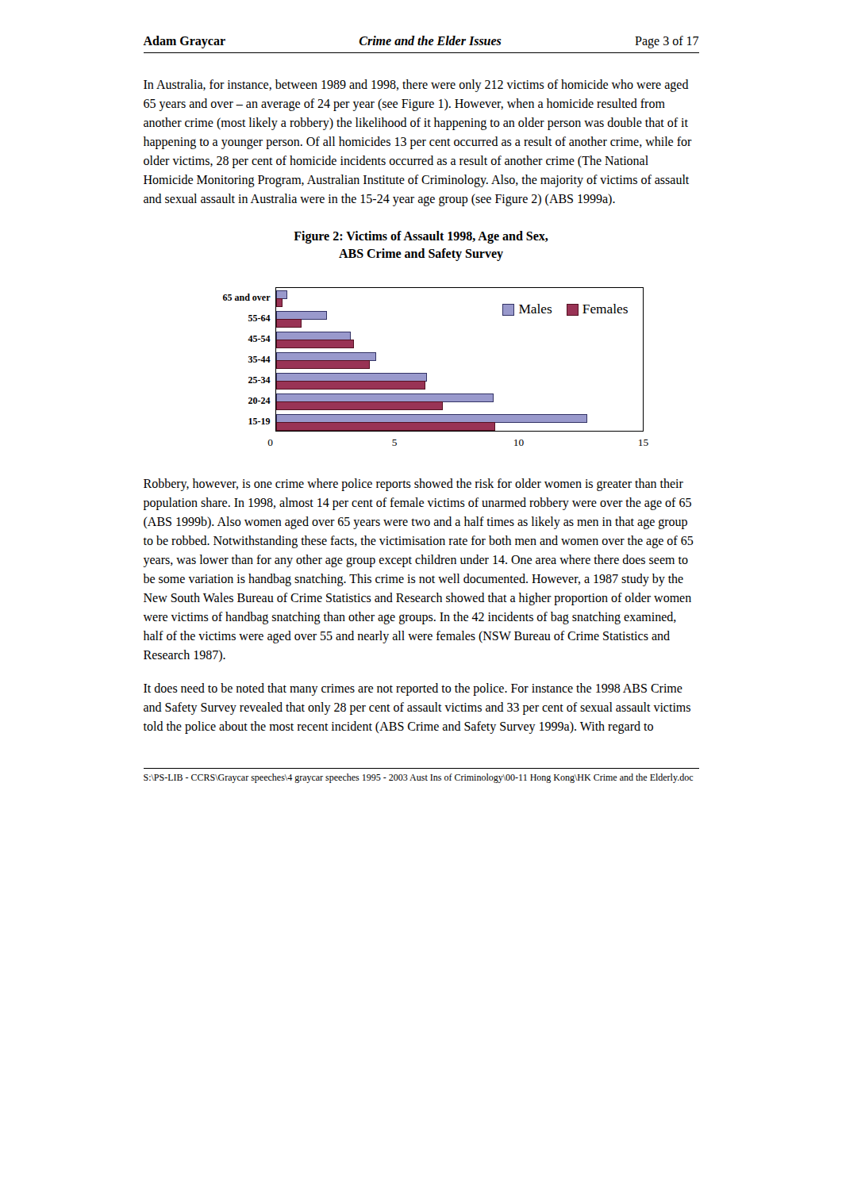Adam Graycar
Crime and the Elder Issues
Page 3 of 17
In Australia, for instance, between 1989 and 1998, there were only 212 victims of homicide who were aged 65 years and over – an average of 24 per year (see Figure 1). However, when a homicide resulted from another crime (most likely a robbery) the likelihood of it happening to an older person was double that of it happening to a younger person. Of all homicides 13 per cent occurred as a result of another crime, while for older victims, 28 per cent of homicide incidents occurred as a result of another crime (The National Homicide Monitoring Program, Australian Institute of Criminology. Also, the majority of victims of assault and sexual assault in Australia were in the 15-24 year age group (see Figure 2) (ABS 1999a).
Figure 2: Victims of Assault 1998, Age and Sex,
ABS Crime and Safety Survey
65 and over
55-64
45-54
35-44
25-34
20-24
15-19
Males Females
0 5 10 15
Robbery, however, is one crime where police reports showed the risk for older women is greater than their population share. In 1998, almost 14 per cent of female victims of unarmed robbery were over the age of 65 (ABS 1999b). Also women aged over 65 years were two and a half times as likely as men in that age group to be robbed. Notwithstanding these facts, the victimisation rate for both men and women over the age of 65 years, was lower than for any other age group except children under 14. One area where there does seem to be some variation is handbag snatching. This crime is not well documented. However, a 1987 study by the New South Wales Bureau of Crime Statistics and Research showed that a higher proportion of older women were victims of handbag snatching than other age groups. In the 42 incidents of bag snatching examined, half of the victims were aged over 55 and nearly all were females (NSW Bureau of Crime Statistics and Research 1987).
It does need to be noted that many crimes are not reported to the police. For instance the 1998 ABS Crime and Safety Survey revealed that only 28 per cent of assault victims and 33 per cent of sexual assault victims told the police about the most recent incident (ABS Crime and Safety Survey 1999a). With regard to
S:\PS-LIB - CCRS\Graycar speeches\4 graycar speeches 1995 - 2003 Aust Ins of Criminology\00-11 Hong Kong\HK Crime and the Elderly.doc